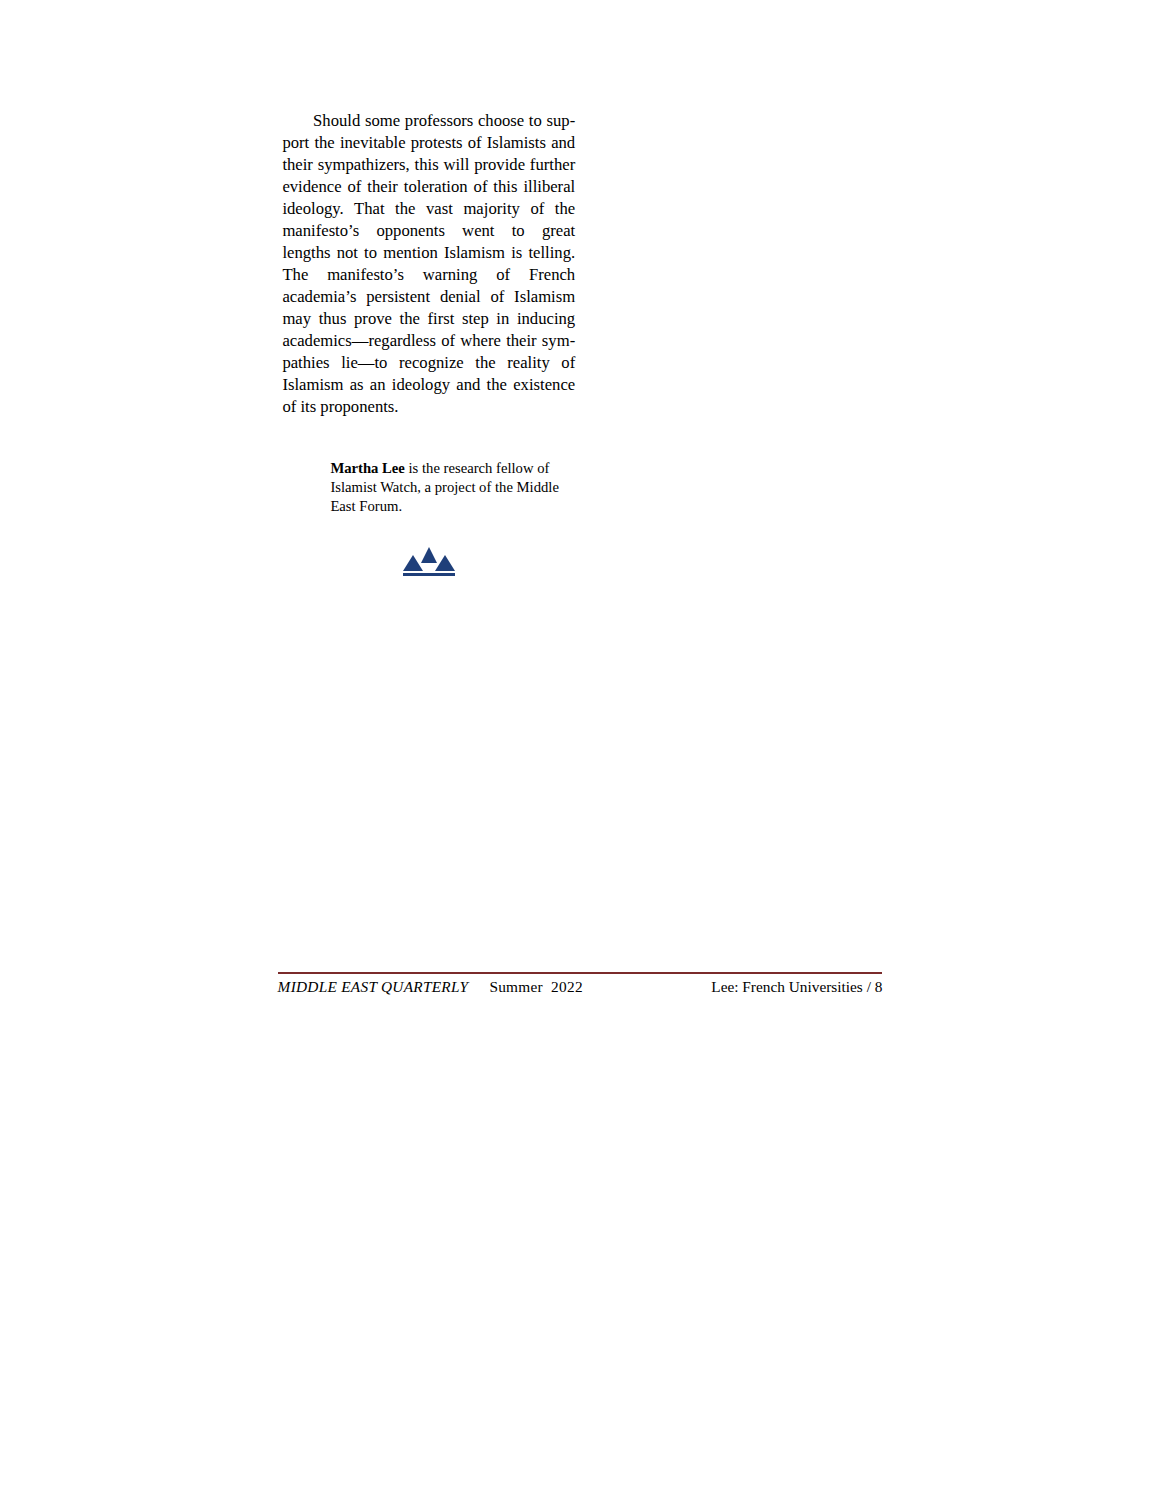Should some professors choose to support the inevitable protests of Islamists and their sympathizers, this will provide further evidence of their toleration of this illiberal ideology. That the vast majority of the manifesto’s opponents went to great lengths not to mention Islamism is telling. The manifesto’s warning of French academia’s persistent denial of Islamism may thus prove the first step in inducing academics—regardless of where their sympathies lie—to recognize the reality of Islamism as an ideology and the existence of its proponents.
Martha Lee is the research fellow of Islamist Watch, a project of the Middle East Forum.
MIDDLE EAST QUARTERLY Summer 2022
Lee: French Universities / 8